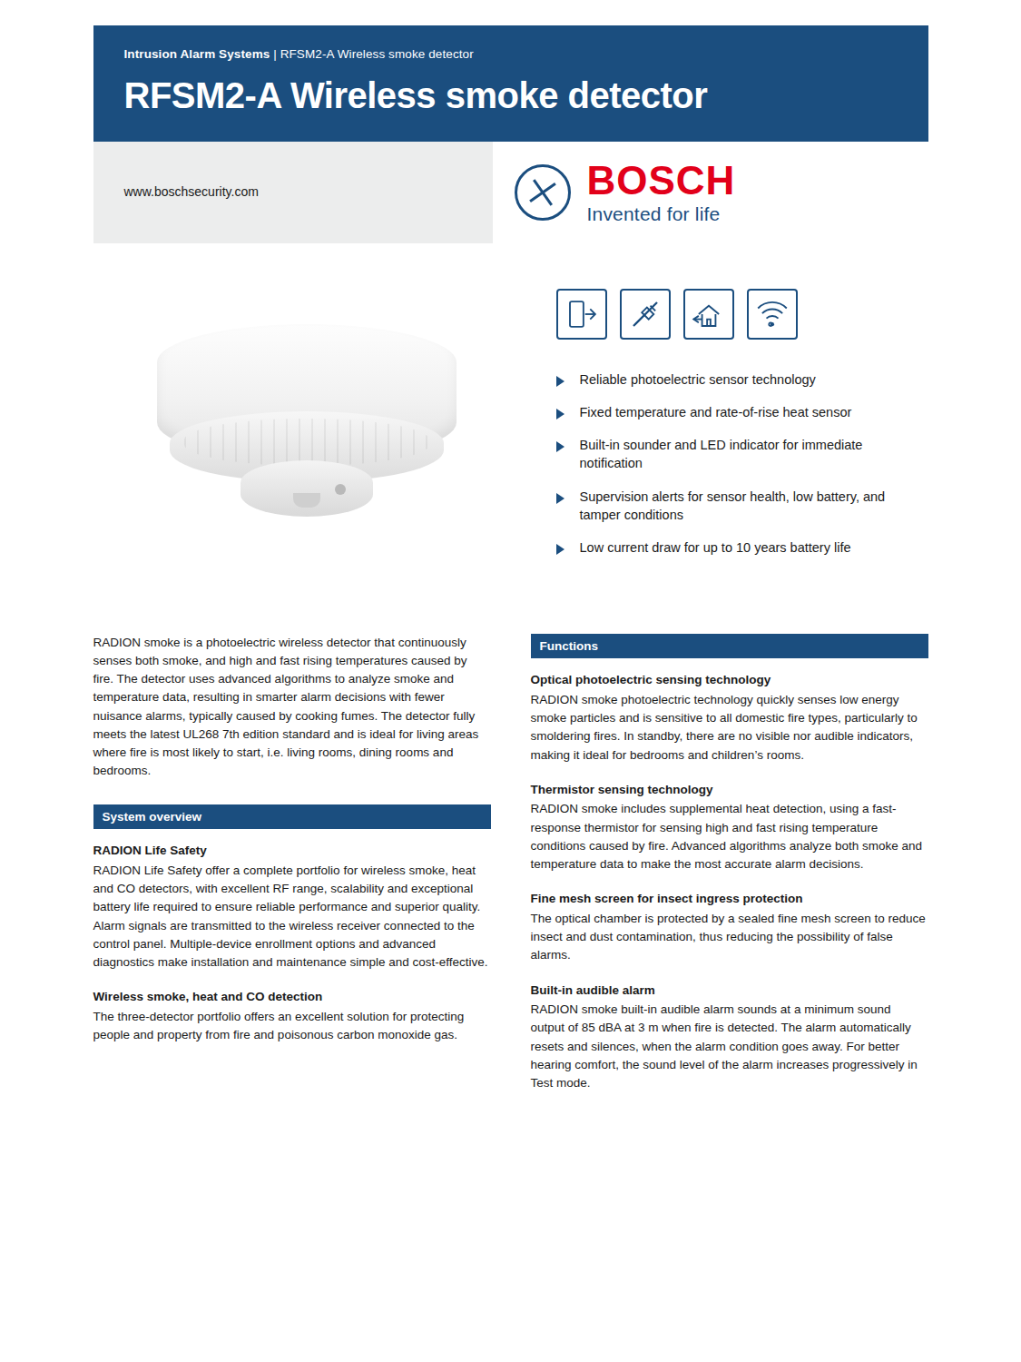Intrusion Alarm Systems | RFSM2-A Wireless smoke detector
RFSM2-A Wireless smoke detector
www.boschsecurity.com
BOSCH
Invented for life
Reliable photoelectric sensor technology
Fixed temperature and rate-of-rise heat sensor
Built-in sounder and LED indicator for immediate notification
Supervision alerts for sensor health, low battery, and tamper conditions
Low current draw for up to 10 years battery life
RADION smoke is a photoelectric wireless detector that continuously senses both smoke, and high and fast rising temperatures caused by fire. The detector uses advanced algorithms to analyze smoke and temperature data, resulting in smarter alarm decisions with fewer nuisance alarms, typically caused by cooking fumes. The detector fully meets the latest UL268 7th edition standard and is ideal for living areas where fire is most likely to start, i.e. living rooms, dining rooms and bedrooms.
System overview
RADION Life Safety
RADION Life Safety offer a complete portfolio for wireless smoke, heat and CO detectors, with excellent RF range, scalability and exceptional battery life required to ensure reliable performance and superior quality. Alarm signals are transmitted to the wireless receiver connected to the control panel. Multiple-device enrollment options and advanced diagnostics make installation and maintenance simple and cost-effective.
Wireless smoke, heat and CO detection
The three-detector portfolio offers an excellent solution for protecting people and property from fire and poisonous carbon monoxide gas.
Functions
Optical photoelectric sensing technology
RADION smoke photoelectric technology quickly senses low energy smoke particles and is sensitive to all domestic fire types, particularly to smoldering fires. In standby, there are no visible nor audible indicators, making it ideal for bedrooms and children’s rooms.
Thermistor sensing technology
RADION smoke includes supplemental heat detection, using a fast-response thermistor for sensing high and fast rising temperature conditions caused by fire. Advanced algorithms analyze both smoke and temperature data to make the most accurate alarm decisions.
Fine mesh screen for insect ingress protection
The optical chamber is protected by a sealed fine mesh screen to reduce insect and dust contamination, thus reducing the possibility of false alarms.
Built-in audible alarm
RADION smoke built-in audible alarm sounds at a minimum sound output of 85 dBA at 3 m when fire is detected. The alarm automatically resets and silences, when the alarm condition goes away. For better hearing comfort, the sound level of the alarm increases progressively in Test mode.